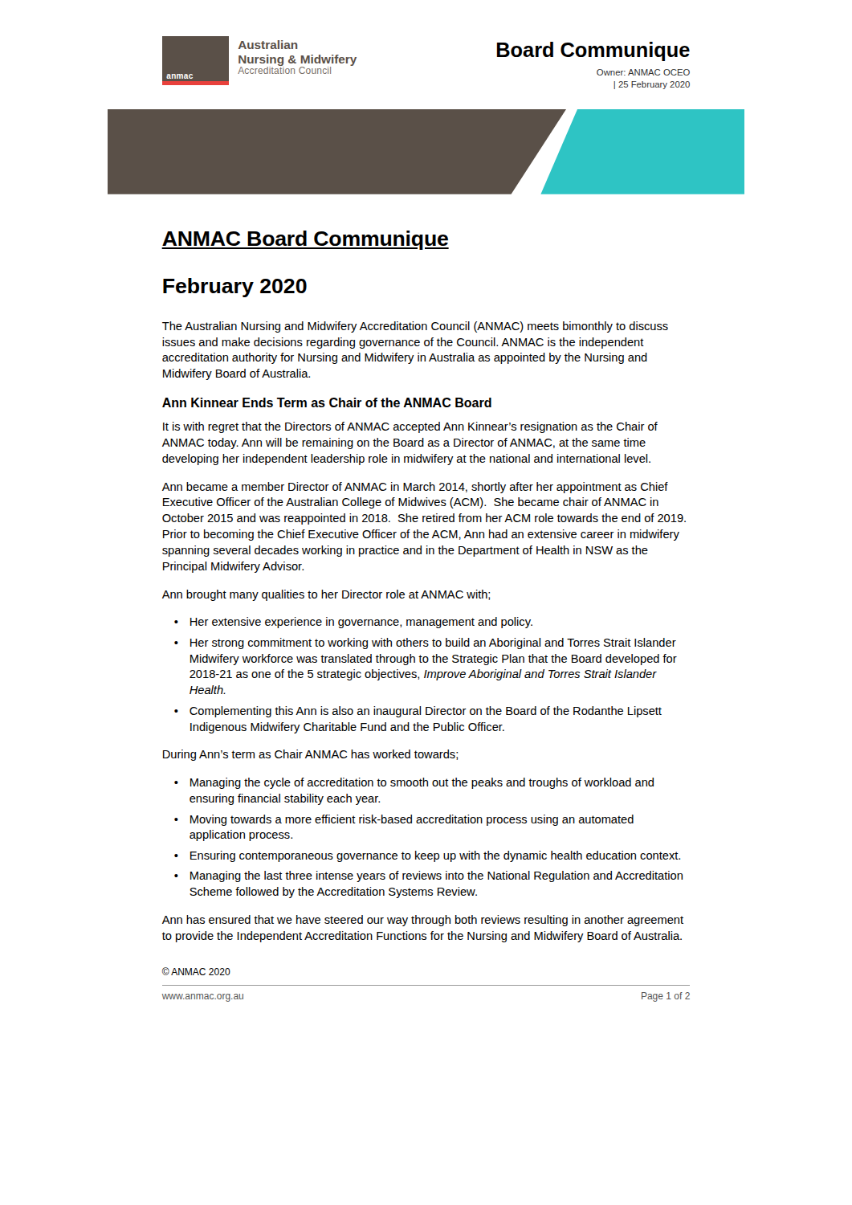Australian
Nursing & Midwifery
Accreditation Council
Board Communique
Owner: ANMAC OCEO
| 25 February 2020
ANMAC Board Communique
February 2020
The Australian Nursing and Midwifery Accreditation Council (ANMAC) meets bimonthly to discuss issues and make decisions regarding governance of the Council. ANMAC is the independent accreditation authority for Nursing and Midwifery in Australia as appointed by the Nursing and Midwifery Board of Australia.
Ann Kinnear Ends Term as Chair of the ANMAC Board
It is with regret that the Directors of ANMAC accepted Ann Kinnear’s resignation as the Chair of ANMAC today. Ann will be remaining on the Board as a Director of ANMAC, at the same time developing her independent leadership role in midwifery at the national and international level.
Ann became a member Director of ANMAC in March 2014, shortly after her appointment as Chief Executive Officer of the Australian College of Midwives (ACM). She became chair of ANMAC in October 2015 and was reappointed in 2018. She retired from her ACM role towards the end of 2019. Prior to becoming the Chief Executive Officer of the ACM, Ann had an extensive career in midwifery spanning several decades working in practice and in the Department of Health in NSW as the Principal Midwifery Advisor.
Ann brought many qualities to her Director role at ANMAC with;
Her extensive experience in governance, management and policy.
Her strong commitment to working with others to build an Aboriginal and Torres Strait Islander Midwifery workforce was translated through to the Strategic Plan that the Board developed for 2018-21 as one of the 5 strategic objectives, Improve Aboriginal and Torres Strait Islander Health.
Complementing this Ann is also an inaugural Director on the Board of the Rodanthe Lipsett Indigenous Midwifery Charitable Fund and the Public Officer.
During Ann’s term as Chair ANMAC has worked towards;
Managing the cycle of accreditation to smooth out the peaks and troughs of workload and ensuring financial stability each year.
Moving towards a more efficient risk-based accreditation process using an automated application process.
Ensuring contemporaneous governance to keep up with the dynamic health education context.
Managing the last three intense years of reviews into the National Regulation and Accreditation Scheme followed by the Accreditation Systems Review.
Ann has ensured that we have steered our way through both reviews resulting in another agreement to provide the Independent Accreditation Functions for the Nursing and Midwifery Board of Australia.
© ANMAC 2020
www.anmac.org.au Page 1 of 2